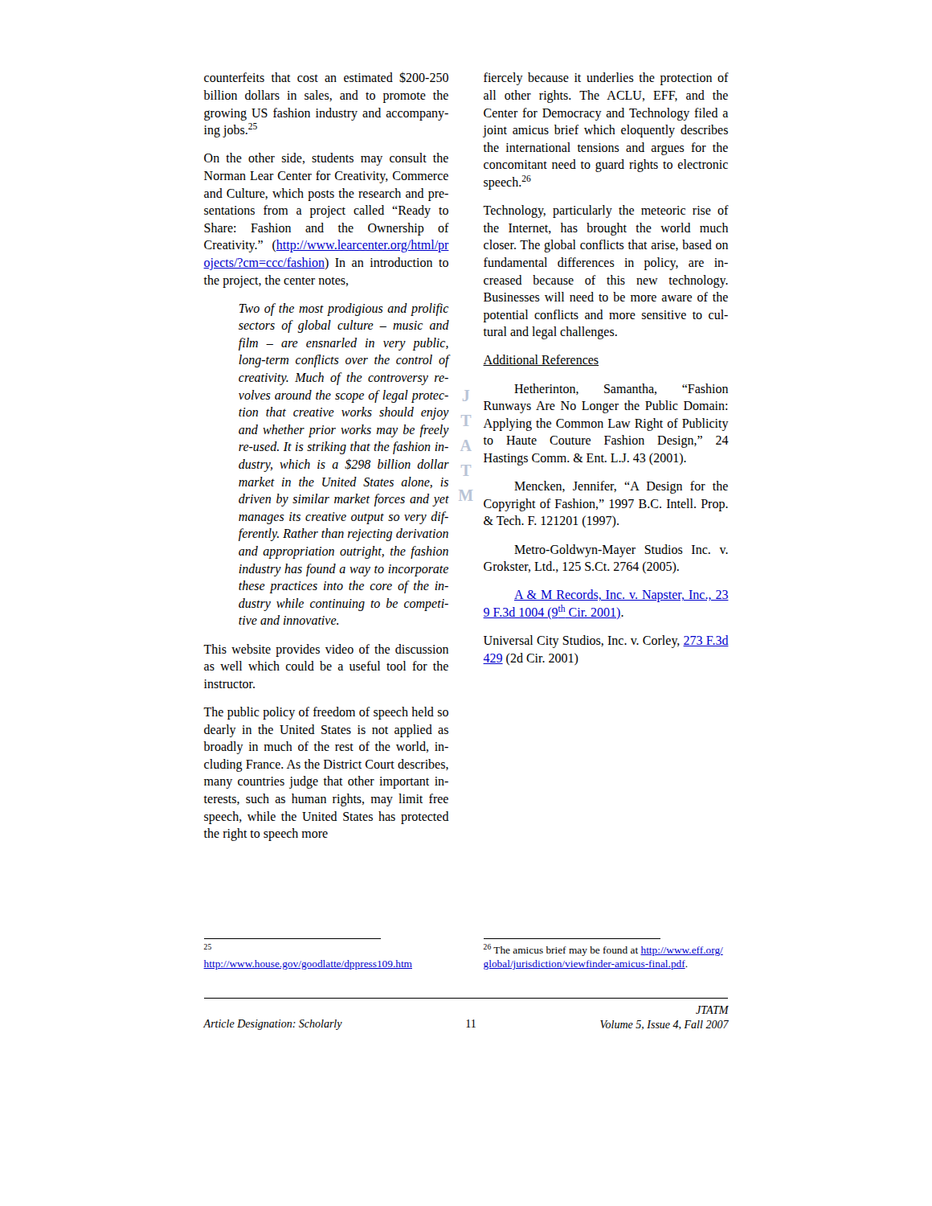J T A T M
counterfeits that cost an estimated $200-250 billion dollars in sales, and to promote the growing US fashion industry and accompanying jobs.25
On the other side, students may consult the Norman Lear Center for Creativity, Commerce and Culture, which posts the research and presentations from a project called “Ready to Share: Fashion and the Ownership of Creativity.” (http://www.learcenter.org/html/projects/?cm=ccc/fashion) In an introduction to the project, the center notes,
Two of the most prodigious and prolific sectors of global culture – music and film – are ensnarled in very public, long-term conflicts over the control of creativity. Much of the controversy revolves around the scope of legal protection that creative works should enjoy and whether prior works may be freely re-used. It is striking that the fashion industry, which is a $298 billion dollar market in the United States alone, is driven by similar market forces and yet manages its creative output so very differently. Rather than rejecting derivation and appropriation outright, the fashion industry has found a way to incorporate these practices into the core of the industry while continuing to be competitive and innovative.
This website provides video of the discussion as well which could be a useful tool for the instructor.
The public policy of freedom of speech held so dearly in the United States is not applied as broadly in much of the rest of the world, including France. As the District Court describes, many countries judge that other important interests, such as human rights, may limit free speech, while the United States has protected the right to speech more
fiercely because it underlies the protection of all other rights. The ACLU, EFF, and the Center for Democracy and Technology filed a joint amicus brief which eloquently describes the international tensions and argues for the concomitant need to guard rights to electronic speech.26
Technology, particularly the meteoric rise of the Internet, has brought the world much closer. The global conflicts that arise, based on fundamental differences in policy, are increased because of this new technology. Businesses will need to be more aware of the potential conflicts and more sensitive to cultural and legal challenges.
Additional References
Hetherinton, Samantha, “Fashion Runways Are No Longer the Public Domain: Applying the Common Law Right of Publicity to Haute Couture Fashion Design,” 24 Hastings Comm. & Ent. L.J. 43 (2001).
Mencken, Jennifer, “A Design for the Copyright of Fashion,” 1997 B.C. Intell. Prop. & Tech. F. 121201 (1997).
Metro-Goldwyn-Mayer Studios Inc. v. Grokster, Ltd., 125 S.Ct. 2764 (2005).
A & M Records, Inc. v. Napster, Inc., 239 F.3d 1004 (9th Cir. 2001).
Universal City Studios, Inc. v. Corley, 273 F.3d 429 (2d Cir. 2001)
25
http://www.house.gov/goodlatte/dppress109.htm
26 The amicus brief may be found at http://www.eff.org/global/jurisdiction/viewfinder-amicus-final.pdf.
Article Designation: Scholarly
11
JTATM
Volume 5, Issue 4, Fall 2007